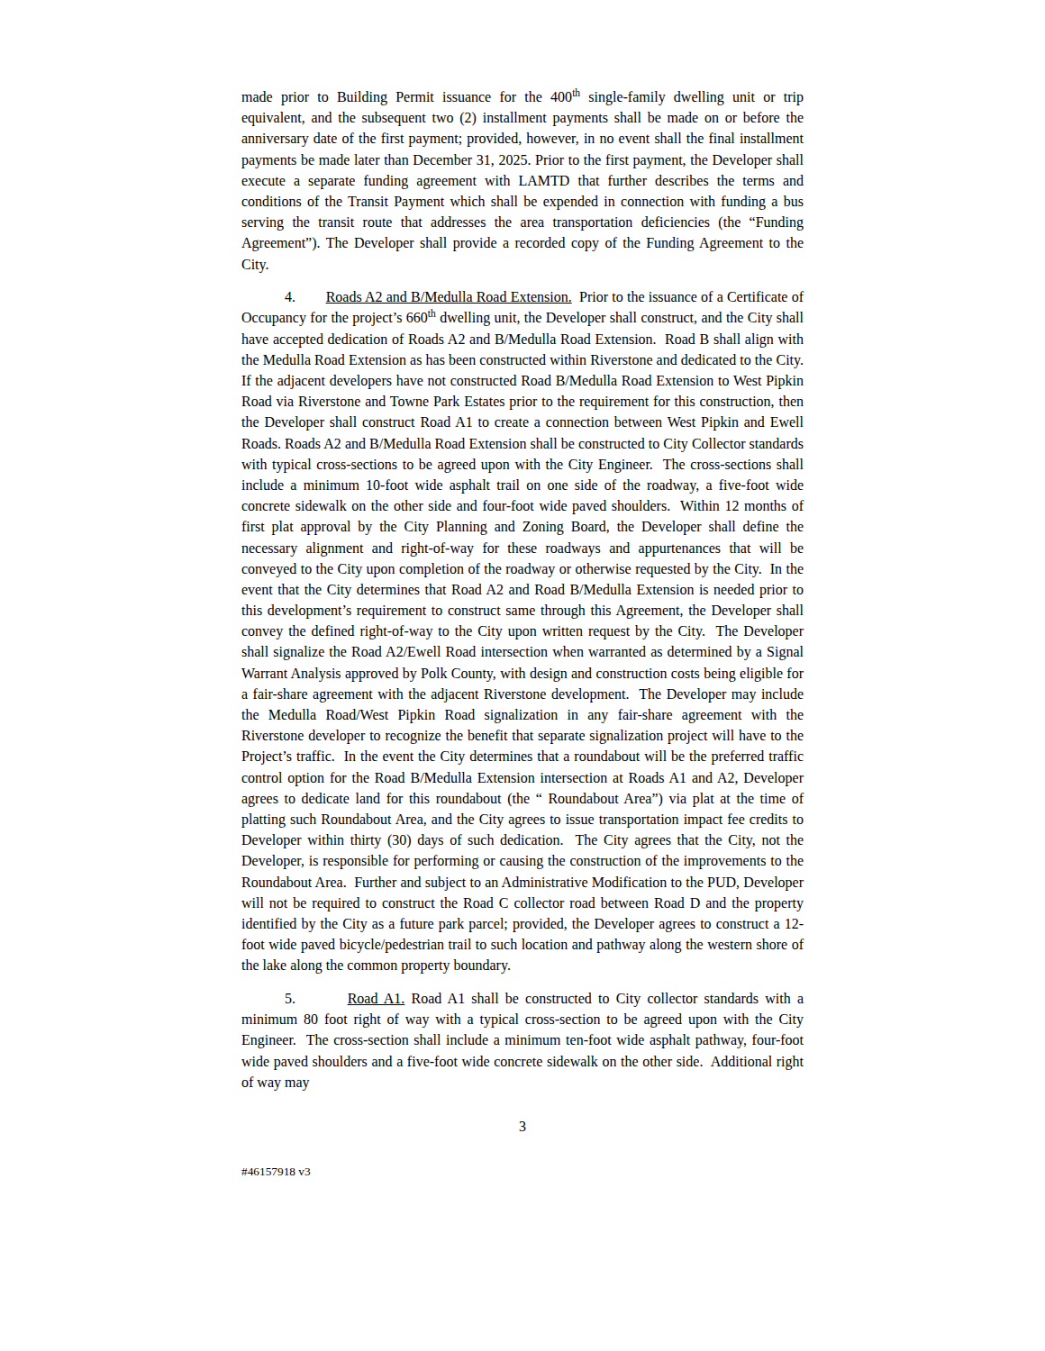made prior to Building Permit issuance for the 400th single-family dwelling unit or trip equivalent, and the subsequent two (2) installment payments shall be made on or before the anniversary date of the first payment; provided, however, in no event shall the final installment payments be made later than December 31, 2025. Prior to the first payment, the Developer shall execute a separate funding agreement with LAMTD that further describes the terms and conditions of the Transit Payment which shall be expended in connection with funding a bus serving the transit route that addresses the area transportation deficiencies (the “Funding Agreement”). The Developer shall provide a recorded copy of the Funding Agreement to the City.
4. Roads A2 and B/Medulla Road Extension. Prior to the issuance of a Certificate of Occupancy for the project’s 660th dwelling unit, the Developer shall construct, and the City shall have accepted dedication of Roads A2 and B/Medulla Road Extension. Road B shall align with the Medulla Road Extension as has been constructed within Riverstone and dedicated to the City. If the adjacent developers have not constructed Road B/Medulla Road Extension to West Pipkin Road via Riverstone and Towne Park Estates prior to the requirement for this construction, then the Developer shall construct Road A1 to create a connection between West Pipkin and Ewell Roads. Roads A2 and B/Medulla Road Extension shall be constructed to City Collector standards with typical cross-sections to be agreed upon with the City Engineer. The cross-sections shall include a minimum 10-foot wide asphalt trail on one side of the roadway, a five-foot wide concrete sidewalk on the other side and four-foot wide paved shoulders. Within 12 months of first plat approval by the City Planning and Zoning Board, the Developer shall define the necessary alignment and right-of-way for these roadways and appurtenances that will be conveyed to the City upon completion of the roadway or otherwise requested by the City. In the event that the City determines that Road A2 and Road B/Medulla Extension is needed prior to this development’s requirement to construct same through this Agreement, the Developer shall convey the defined right-of-way to the City upon written request by the City. The Developer shall signalize the Road A2/Ewell Road intersection when warranted as determined by a Signal Warrant Analysis approved by Polk County, with design and construction costs being eligible for a fair-share agreement with the adjacent Riverstone development. The Developer may include the Medulla Road/West Pipkin Road signalization in any fair-share agreement with the Riverstone developer to recognize the benefit that separate signalization project will have to the Project’s traffic. In the event the City determines that a roundabout will be the preferred traffic control option for the Road B/Medulla Extension intersection at Roads A1 and A2, Developer agrees to dedicate land for this roundabout (the “ Roundabout Area”) via plat at the time of platting such Roundabout Area, and the City agrees to issue transportation impact fee credits to Developer within thirty (30) days of such dedication. The City agrees that the City, not the Developer, is responsible for performing or causing the construction of the improvements to the Roundabout Area. Further and subject to an Administrative Modification to the PUD, Developer will not be required to construct the Road C collector road between Road D and the property identified by the City as a future park parcel; provided, the Developer agrees to construct a 12-foot wide paved bicycle/pedestrian trail to such location and pathway along the western shore of the lake along the common property boundary.
5. Road A1. Road A1 shall be constructed to City collector standards with a minimum 80 foot right of way with a typical cross-section to be agreed upon with the City Engineer. The cross-section shall include a minimum ten-foot wide asphalt pathway, four-foot wide paved shoulders and a five-foot wide concrete sidewalk on the other side. Additional right of way may
3
#46157918 v3